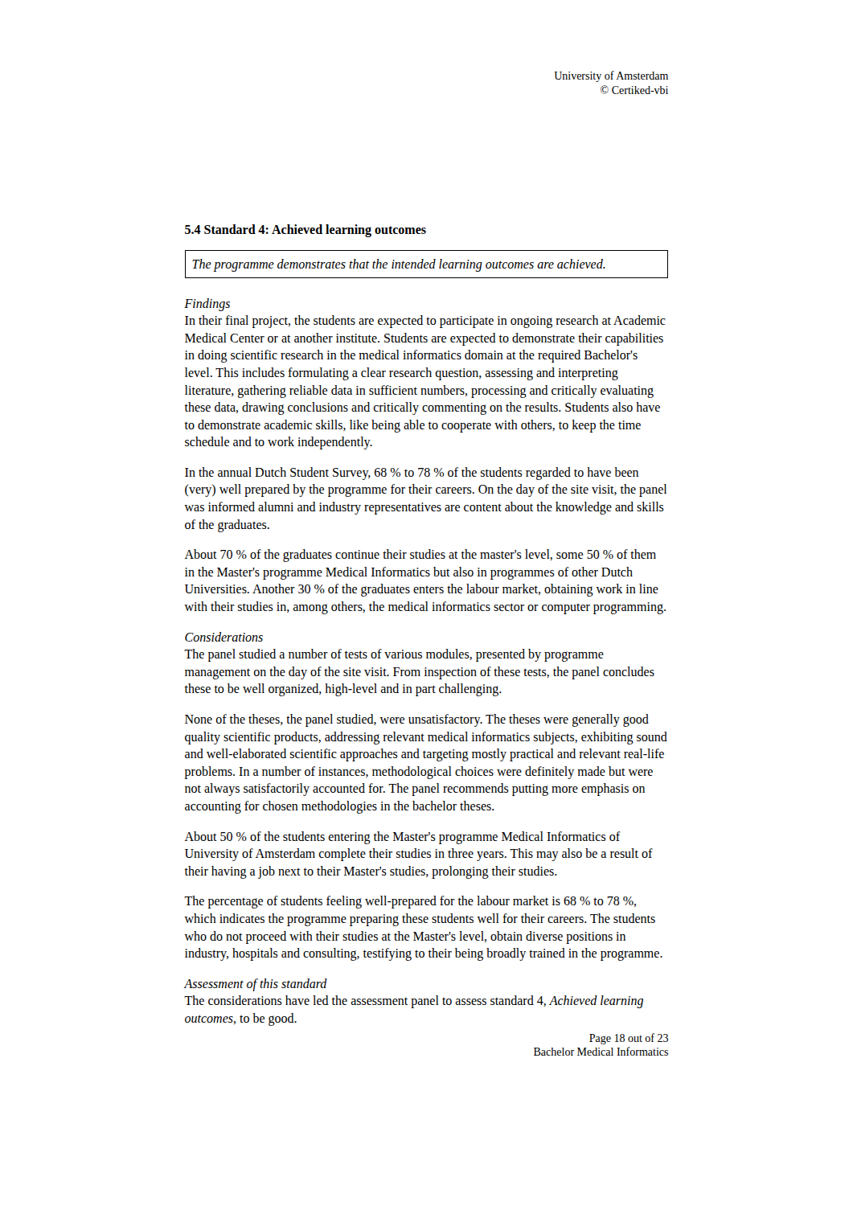University of Amsterdam
© Certiked-vbi
5.4 Standard 4: Achieved learning outcomes
The programme demonstrates that the intended learning outcomes are achieved.
Findings
In their final project, the students are expected to participate in ongoing research at Academic Medical Center or at another institute. Students are expected to demonstrate their capabilities in doing scientific research in the medical informatics domain at the required Bachelor's level. This includes formulating a clear research question, assessing and interpreting literature, gathering reliable data in sufficient numbers, processing and critically evaluating these data, drawing conclusions and critically commenting on the results. Students also have to demonstrate academic skills, like being able to cooperate with others, to keep the time schedule and to work independently.
In the annual Dutch Student Survey, 68 % to 78 % of the students regarded to have been (very) well prepared by the programme for their careers. On the day of the site visit, the panel was informed alumni and industry representatives are content about the knowledge and skills of the graduates.
About 70 % of the graduates continue their studies at the master's level, some 50 % of them in the Master's programme Medical Informatics but also in programmes of other Dutch Universities. Another 30 % of the graduates enters the labour market, obtaining work in line with their studies in, among others, the medical informatics sector or computer programming.
Considerations
The panel studied a number of tests of various modules, presented by programme management on the day of the site visit. From inspection of these tests, the panel concludes these to be well organized, high-level and in part challenging.
None of the theses, the panel studied, were unsatisfactory. The theses were generally good quality scientific products, addressing relevant medical informatics subjects, exhibiting sound and well-elaborated scientific approaches and targeting mostly practical and relevant real-life problems. In a number of instances, methodological choices were definitely made but were not always satisfactorily accounted for. The panel recommends putting more emphasis on accounting for chosen methodologies in the bachelor theses.
About 50 % of the students entering the Master's programme Medical Informatics of University of Amsterdam complete their studies in three years. This may also be a result of their having a job next to their Master's studies, prolonging their studies.
The percentage of students feeling well-prepared for the labour market is 68 % to 78 %, which indicates the programme preparing these students well for their careers. The students who do not proceed with their studies at the Master's level, obtain diverse positions in industry, hospitals and consulting, testifying to their being broadly trained in the programme.
Assessment of this standard
The considerations have led the assessment panel to assess standard 4, Achieved learning outcomes, to be good.
Page 18 out of 23
Bachelor Medical Informatics